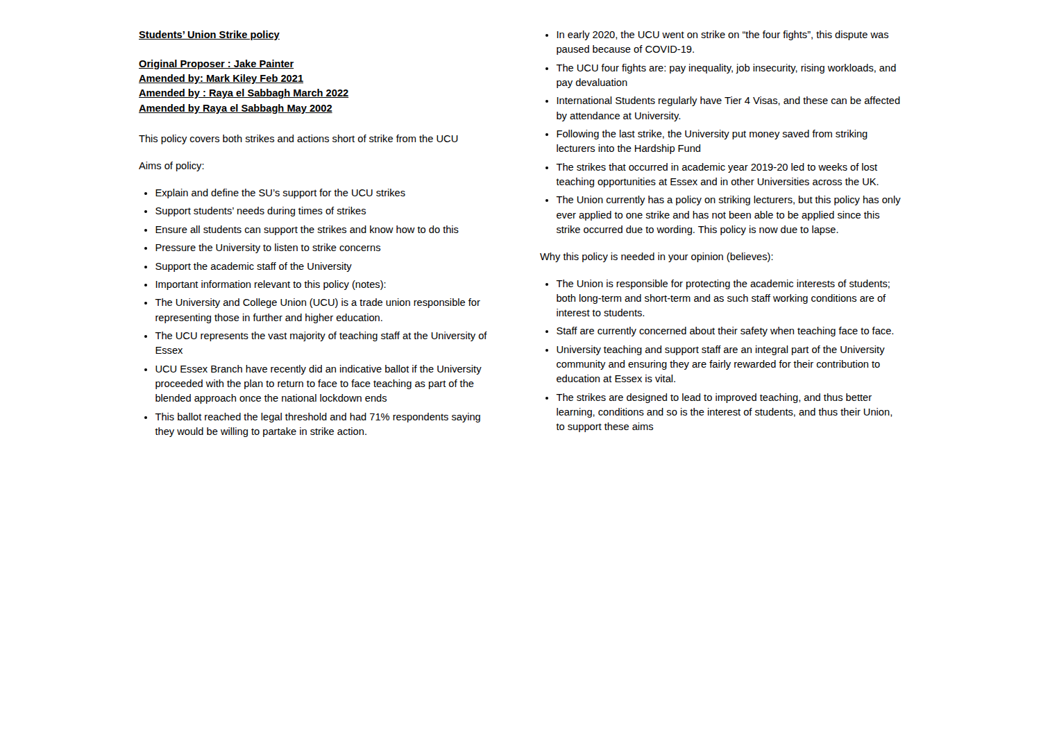Students’ Union Strike policy
Original Proposer : Jake Painter
Amended by: Mark Kiley Feb 2021
Amended by : Raya el Sabbagh March 2022
Amended by Raya el Sabbagh May 2002
This policy covers both strikes and actions short of strike from the UCU
Aims of policy:
Explain and define the SU’s support for the UCU strikes
Support students’ needs during times of strikes
Ensure all students can support the strikes and know how to do this
Pressure the University to listen to strike concerns
Support the academic staff of the University
Important information relevant to this policy (notes):
The University and College Union (UCU) is a trade union responsible for representing those in further and higher education.
The UCU represents the vast majority of teaching staff at the University of Essex
UCU Essex Branch have recently did an indicative ballot if the University proceeded with the plan to return to face to face teaching as part of the blended approach once the national lockdown ends
This ballot reached the legal threshold and had 71% respondents saying they would be willing to partake in strike action.
In early 2020, the UCU went on strike on “the four fights”, this dispute was paused because of COVID-19.
The UCU four fights are: pay inequality, job insecurity, rising workloads, and pay devaluation
International Students regularly have Tier 4 Visas, and these can be affected by attendance at University.
Following the last strike, the University put money saved from striking lecturers into the Hardship Fund
The strikes that occurred in academic year 2019-20 led to weeks of lost teaching opportunities at Essex and in other Universities across the UK.
The Union currently has a policy on striking lecturers, but this policy has only ever applied to one strike and has not been able to be applied since this strike occurred due to wording. This policy is now due to lapse.
Why this policy is needed in your opinion (believes):
The Union is responsible for protecting the academic interests of students; both long-term and short-term and as such staff working conditions are of interest to students.
Staff are currently concerned about their safety when teaching face to face.
University teaching and support staff are an integral part of the University community and ensuring they are fairly rewarded for their contribution to education at Essex is vital.
The strikes are designed to lead to improved teaching, and thus better learning, conditions and so is the interest of students, and thus their Union, to support these aims